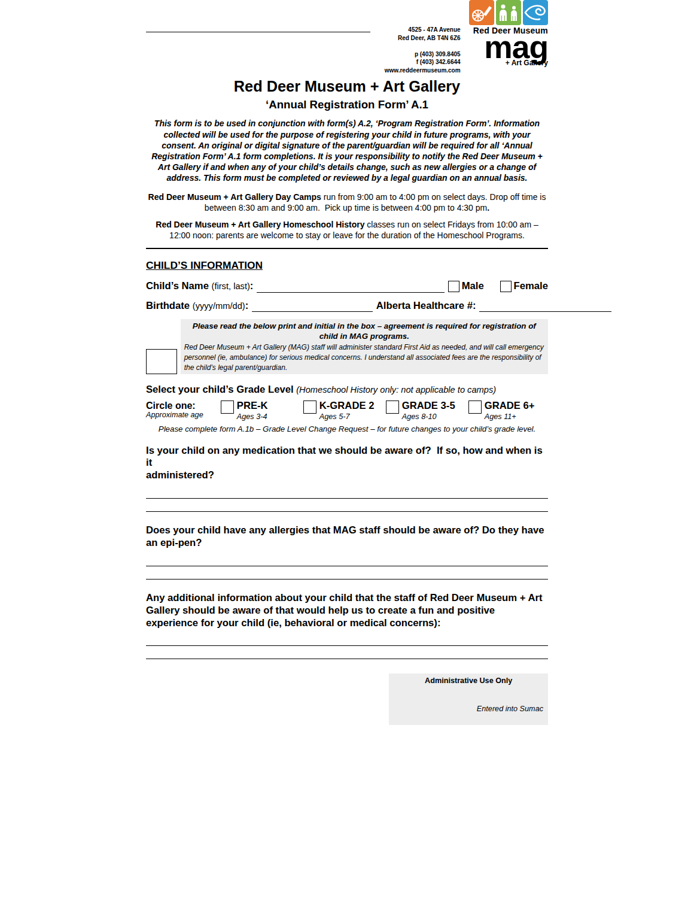4525 - 47A Avenue
Red Deer, AB T4N 6Z6
p (403) 309.8405
f (403) 342.6644
www.reddeermuseum.com
Red Deer Museum mag + Art Gallery
Red Deer Museum + Art Gallery
‘Annual Registration Form’ A.1
This form is to be used in conjunction with form(s) A.2, ‘Program Registration Form’. Information collected will be used for the purpose of registering your child in future programs, with your consent. An original or digital signature of the parent/guardian will be required for all ‘Annual Registration Form’ A.1 form completions. It is your responsibility to notify the Red Deer Museum + Art Gallery if and when any of your child’s details change, such as new allergies or a change of address. This form must be completed or reviewed by a legal guardian on an annual basis.
Red Deer Museum + Art Gallery Day Camps run from 9:00 am to 4:00 pm on select days. Drop off time is between 8:30 am and 9:00 am. Pick up time is between 4:00 pm to 4:30 pm.
Red Deer Museum + Art Gallery Homeschool History classes run on select Fridays from 10:00 am – 12:00 noon: parents are welcome to stay or leave for the duration of the Homeschool Programs.
CHILD’S INFORMATION
Child’s Name (first, last): Male Female
Birthdate (yyyy/mm/dd): Alberta Healthcare #:
Please read the below print and initial in the box – agreement is required for registration of child in MAG programs. Red Deer Museum + Art Gallery (MAG) staff will administer standard First Aid as needed, and will call emergency personnel (ie, ambulance) for serious medical concerns. I understand all associated fees are the responsibility of the child’s legal parent/guardian.
Select your child’s Grade Level (Homeschool History only: not applicable to camps)
Circle one: Approximate age
PRE-K
Ages 3-4
K-GRADE 2
Ages 5-7
GRADE 3-5
Ages 8-10
GRADE 6+
Ages 11+
Please complete form A.1b – Grade Level Change Request – for future changes to your child’s grade level.
Is your child on any medication that we should be aware of? If so, how and when is it
administered?
Does your child have any allergies that MAG staff should be aware of? Do they have an epi-pen?
Any additional information about your child that the staff of Red Deer Museum + Art Gallery should be aware of that would help us to create a fun and positive experience for your child (ie, behavioral or medical concerns):
Administrative Use Only
Entered into Sumac